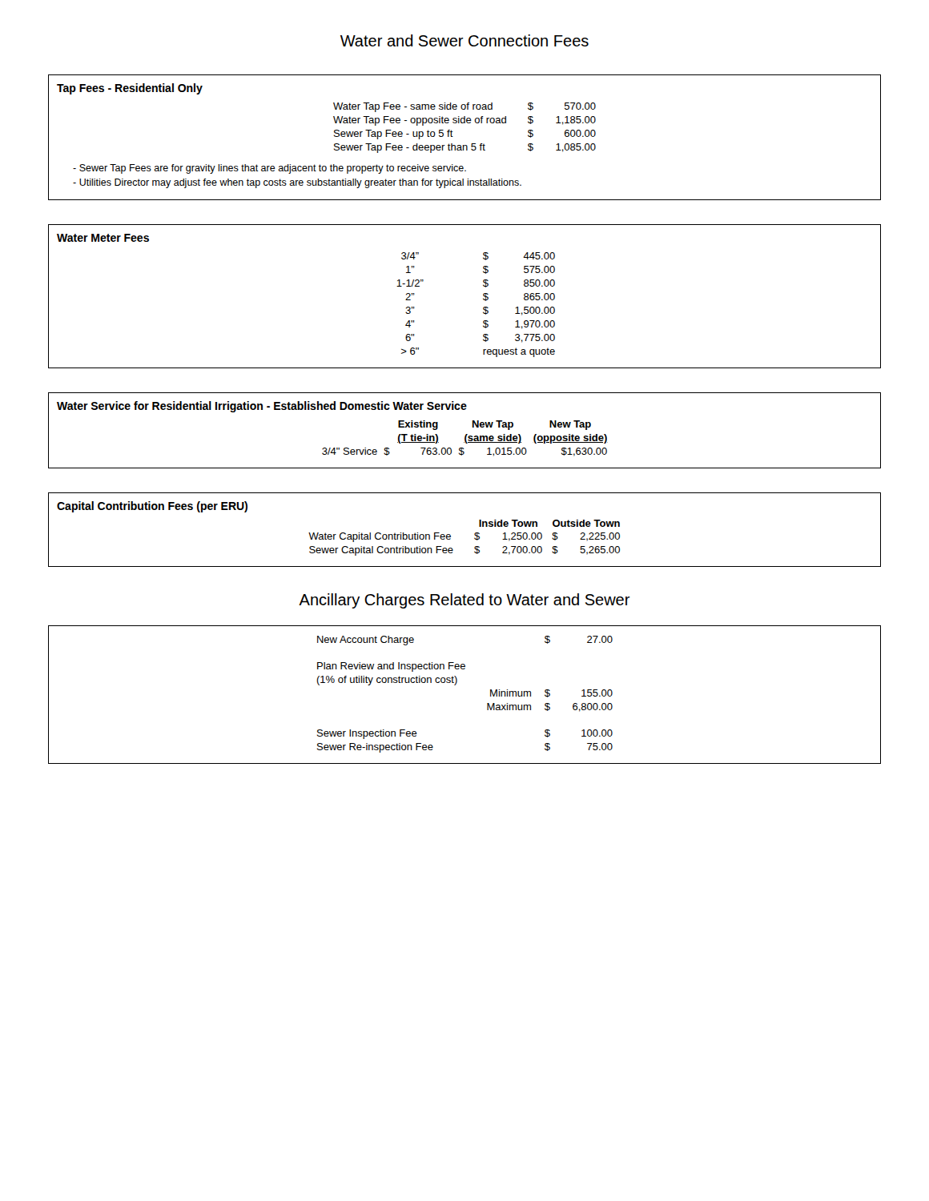Water and Sewer Connection Fees
Tap Fees - Residential Only
| Water Tap Fee - same side of road | $ | 570.00 |
| Water Tap Fee - opposite side of road | $ | 1,185.00 |
| Sewer Tap Fee - up to 5 ft | $ | 600.00 |
| Sewer Tap Fee - deeper than 5 ft | $ | 1,085.00 |
- Sewer Tap Fees are for gravity lines that are adjacent to the property to receive service.
- Utilities Director may adjust fee when tap costs are substantially greater than for typical installations.
Water Meter Fees
| 3/4” | $ | 445.00 |
| 1” | $ | 575.00 |
| 1-1/2” | $ | 850.00 |
| 2” | $ | 865.00 |
| 3” | $ | 1,500.00 |
| 4" | $ | 1,970.00 |
| 6" | $ | 3,775.00 |
| > 6" | request a quote |
Water Service for Residential Irrigation - Established Domestic Water Service
| | Existing | New Tap | New Tap |
| | (T tie-in) | (same side) | (opposite side) |
| 3/4" Service | $ | 763.00 | $ | 1,015.00 | $1,630.00 |
Capital Contribution Fees (per ERU)
| | Inside Town | Outside Town |
| Water Capital Contribution Fee | $ | 1,250.00 | $ | 2,225.00 |
| Sewer Capital Contribution Fee | $ | 2,700.00 | $ | 5,265.00 |
Ancillary Charges Related to Water and Sewer
| New Account Charge | | $ | 27.00 |
| Plan Review and Inspection Fee | | | |
| (1% of utility construction cost) | | | |
| | Minimum | $ | 155.00 |
| | Maximum | $ | 6,800.00 |
| Sewer Inspection Fee | | $ | 100.00 |
| Sewer Re-inspection Fee | | $ | 75.00 |